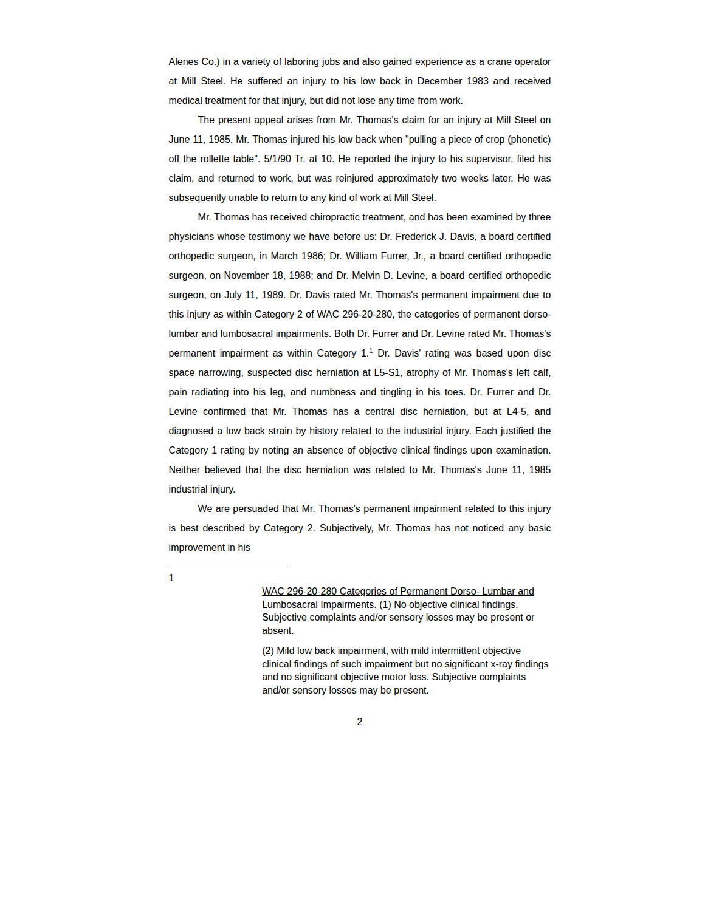Alenes Co.) in a variety of laboring jobs and also gained experience as a crane operator at Mill Steel. He suffered an injury to his low back in December 1983 and received medical treatment for that injury, but did not lose any time from work.
The present appeal arises from Mr. Thomas's claim for an injury at Mill Steel on June 11, 1985. Mr. Thomas injured his low back when "pulling a piece of crop (phonetic) off the rollette table". 5/1/90 Tr. at 10. He reported the injury to his supervisor, filed his claim, and returned to work, but was reinjured approximately two weeks later. He was subsequently unable to return to any kind of work at Mill Steel.
Mr. Thomas has received chiropractic treatment, and has been examined by three physicians whose testimony we have before us: Dr. Frederick J. Davis, a board certified orthopedic surgeon, in March 1986; Dr. William Furrer, Jr., a board certified orthopedic surgeon, on November 18, 1988; and Dr. Melvin D. Levine, a board certified orthopedic surgeon, on July 11, 1989. Dr. Davis rated Mr. Thomas's permanent impairment due to this injury as within Category 2 of WAC 296-20-280, the categories of permanent dorso-lumbar and lumbosacral impairments. Both Dr. Furrer and Dr. Levine rated Mr. Thomas's permanent impairment as within Category 1.1 Dr. Davis' rating was based upon disc space narrowing, suspected disc herniation at L5-S1, atrophy of Mr. Thomas's left calf, pain radiating into his leg, and numbness and tingling in his toes. Dr. Furrer and Dr. Levine confirmed that Mr. Thomas has a central disc herniation, but at L4-5, and diagnosed a low back strain by history related to the industrial injury. Each justified the Category 1 rating by noting an absence of objective clinical findings upon examination. Neither believed that the disc herniation was related to Mr. Thomas's June 11, 1985 industrial injury.
We are persuaded that Mr. Thomas's permanent impairment related to this injury is best described by Category 2. Subjectively, Mr. Thomas has not noticed any basic improvement in his
1
WAC 296-20-280 Categories of Permanent Dorso- Lumbar and Lumbosacral Impairments. (1) No objective clinical findings. Subjective complaints and/or sensory losses may be present or absent.
(2) Mild low back impairment, with mild intermittent objective clinical findings of such impairment but no significant x-ray findings and no significant objective motor loss. Subjective complaints and/or sensory losses may be present.
2